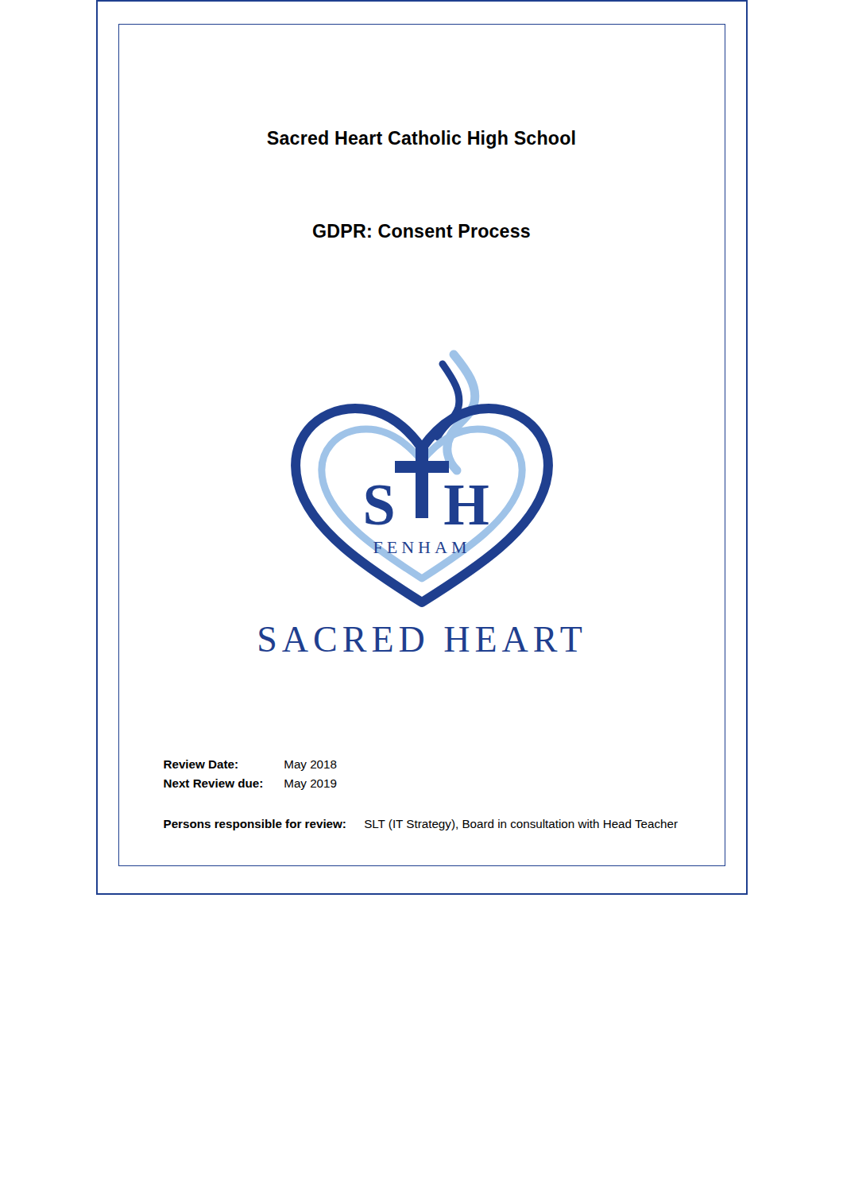Sacred Heart Catholic High School
GDPR: Consent Process
Sacred Heart Fenham school crest A flaming heart outline containing a cross with the letters S and H, the word FENHAM beneath, and the words SACRED HEART below. S H FENHAM SACRED HEART
| Review Date: | May 2018 |
| Next Review due: | May 2019 |
Persons responsible for review: SLT (IT Strategy), Board in consultation with Head Teacher